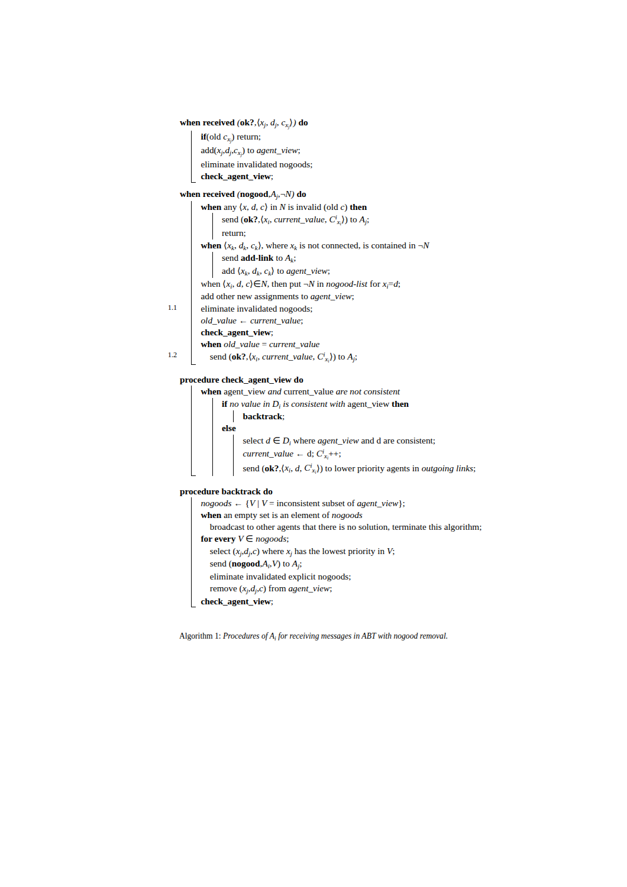when received (ok?,⟨xj, dj, cxj⟩) do
if(old cxj) return;
add(xj,dj,cxj) to agent_view;
eliminate invalidated nogoods;
check_agent_view;
when received (nogood, Aj,¬N) do
when any ⟨x, d, c⟩ in N is invalid (old c) then
send (ok?,⟨xi, current_value, Cixi⟩) to Aj;
return;
when ⟨xk, dk, ck⟩, where xk is not connected, is contained in ¬N
send add-link to Ak;
add ⟨xk, dk, ck⟩ to agent_view;
when ⟨xi, d, c⟩∈N, then put ¬N in nogood-list for xi=d;
add other new assignments to agent_view;
1.1 eliminate invalidated nogoods;
old_value ← current_value;
check_agent_view;
when old_value = current_value
1.2 send (ok?,⟨xi, current_value, Cixi⟩) to Aj;
procedure check_agent_view do
when agent_view and current_value are not consistent
if no value in Di is consistent with agent_view then
backtrack;
else
select d ∈ Di where agent_view and d are consistent;
current_value ← d; Cixi++;
send (ok?,⟨xi, d, Cixi⟩) to lower priority agents in outgoing links;
procedure backtrack do
nogoods ← {V | V = inconsistent subset of agent_view};
when an empty set is an element of nogoods
broadcast to other agents that there is no solution, terminate this algorithm;
for every V ∈ nogoods;
select (xj,dj,c) where xj has the lowest priority in V;
send (nogood,Ai,V) to Aj;
eliminate invalidated explicit nogoods;
remove (xj,dj,c) from agent_view;
check_agent_view;
Algorithm 1: Procedures of Ai for receiving messages in ABT with nogood removal.